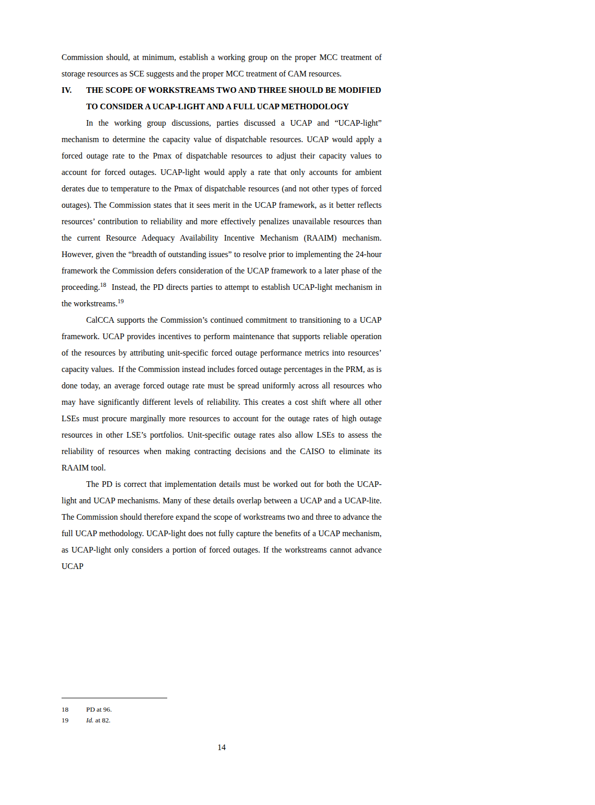Commission should, at minimum, establish a working group on the proper MCC treatment of storage resources as SCE suggests and the proper MCC treatment of CAM resources.
IV. THE SCOPE OF WORKSTREAMS TWO AND THREE SHOULD BE MODIFIED TO CONSIDER A UCAP-LIGHT AND A FULL UCAP METHODOLOGY
In the working group discussions, parties discussed a UCAP and “UCAP-light” mechanism to determine the capacity value of dispatchable resources. UCAP would apply a forced outage rate to the Pmax of dispatchable resources to adjust their capacity values to account for forced outages. UCAP-light would apply a rate that only accounts for ambient derates due to temperature to the Pmax of dispatchable resources (and not other types of forced outages). The Commission states that it sees merit in the UCAP framework, as it better reflects resources’ contribution to reliability and more effectively penalizes unavailable resources than the current Resource Adequacy Availability Incentive Mechanism (RAAIM) mechanism. However, given the “breadth of outstanding issues” to resolve prior to implementing the 24-hour framework the Commission defers consideration of the UCAP framework to a later phase of the proceeding.18 Instead, the PD directs parties to attempt to establish UCAP-light mechanism in the workstreams.19
CalCCA supports the Commission’s continued commitment to transitioning to a UCAP framework. UCAP provides incentives to perform maintenance that supports reliable operation of the resources by attributing unit-specific forced outage performance metrics into resources’ capacity values. If the Commission instead includes forced outage percentages in the PRM, as is done today, an average forced outage rate must be spread uniformly across all resources who may have significantly different levels of reliability. This creates a cost shift where all other LSEs must procure marginally more resources to account for the outage rates of high outage resources in other LSE’s portfolios. Unit-specific outage rates also allow LSEs to assess the reliability of resources when making contracting decisions and the CAISO to eliminate its RAAIM tool.
The PD is correct that implementation details must be worked out for both the UCAP-light and UCAP mechanisms. Many of these details overlap between a UCAP and a UCAP-lite. The Commission should therefore expand the scope of workstreams two and three to advance the full UCAP methodology. UCAP-light does not fully capture the benefits of a UCAP mechanism, as UCAP-light only considers a portion of forced outages. If the workstreams cannot advance UCAP
18 PD at 96.
19 Id. at 82.
14